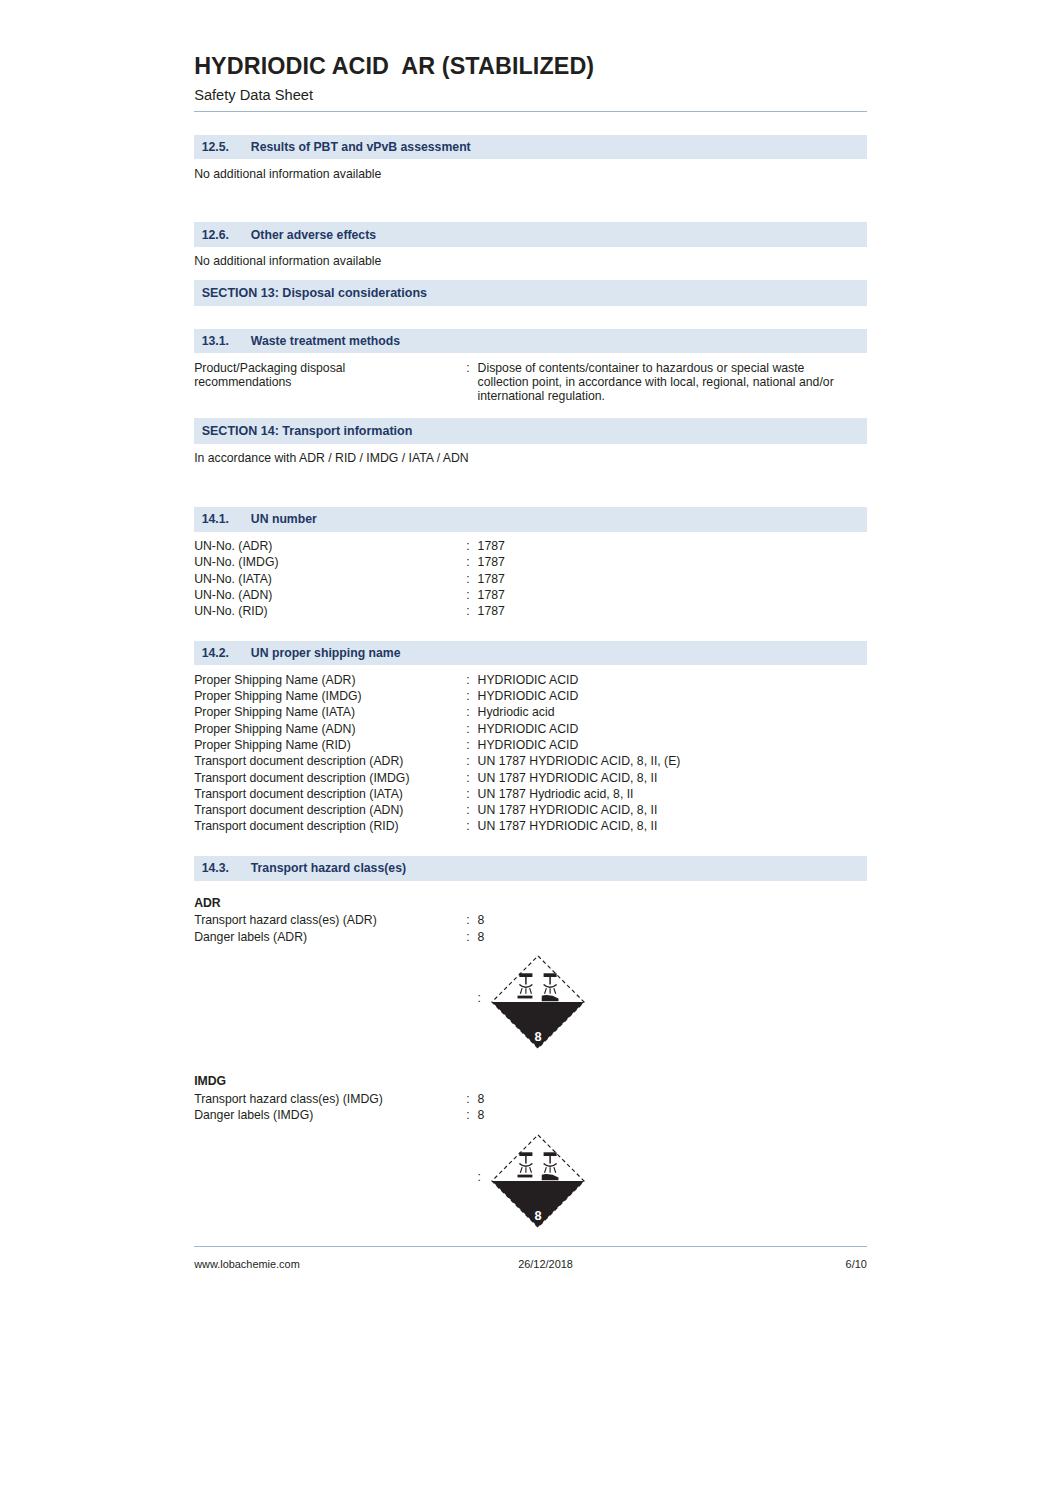HYDRIODIC ACID AR (STABILIZED)
Safety Data Sheet
12.5. Results of PBT and vPvB assessment
No additional information available
12.6. Other adverse effects
No additional information available
SECTION 13: Disposal considerations
13.1. Waste treatment methods
Product/Packaging disposal
recommendations
:
Dispose of contents/container to hazardous or special waste collection point, in accordance with local, regional, national and/or international regulation.
SECTION 14: Transport information
In accordance with ADR / RID / IMDG / IATA / ADN
14.1. UN number
UN-No. (ADR)
:
1787
UN-No. (IMDG)
:
1787
UN-No. (IATA)
:
1787
UN-No. (ADN)
:
1787
UN-No. (RID)
:
1787
14.2. UN proper shipping name
Proper Shipping Name (ADR)
:
HYDRIODIC ACID
Proper Shipping Name (IMDG)
:
HYDRIODIC ACID
Proper Shipping Name (IATA)
:
Hydriodic acid
Proper Shipping Name (ADN)
:
HYDRIODIC ACID
Proper Shipping Name (RID)
:
HYDRIODIC ACID
Transport document description (ADR)
:
UN 1787 HYDRIODIC ACID, 8, II, (E)
Transport document description (IMDG)
:
UN 1787 HYDRIODIC ACID, 8, II
Transport document description (IATA)
:
UN 1787 Hydriodic acid, 8, II
Transport document description (ADN)
:
UN 1787 HYDRIODIC ACID, 8, II
Transport document description (RID)
:
UN 1787 HYDRIODIC ACID, 8, II
14.3. Transport hazard class(es)
ADR
Transport hazard class(es) (ADR)
:
8
Danger labels (ADR)
:
8
:
8
IMDG
Transport hazard class(es) (IMDG)
:
8
Danger labels (IMDG)
:
8
:
8
www.lobachemie.com
26/12/2018
6/10